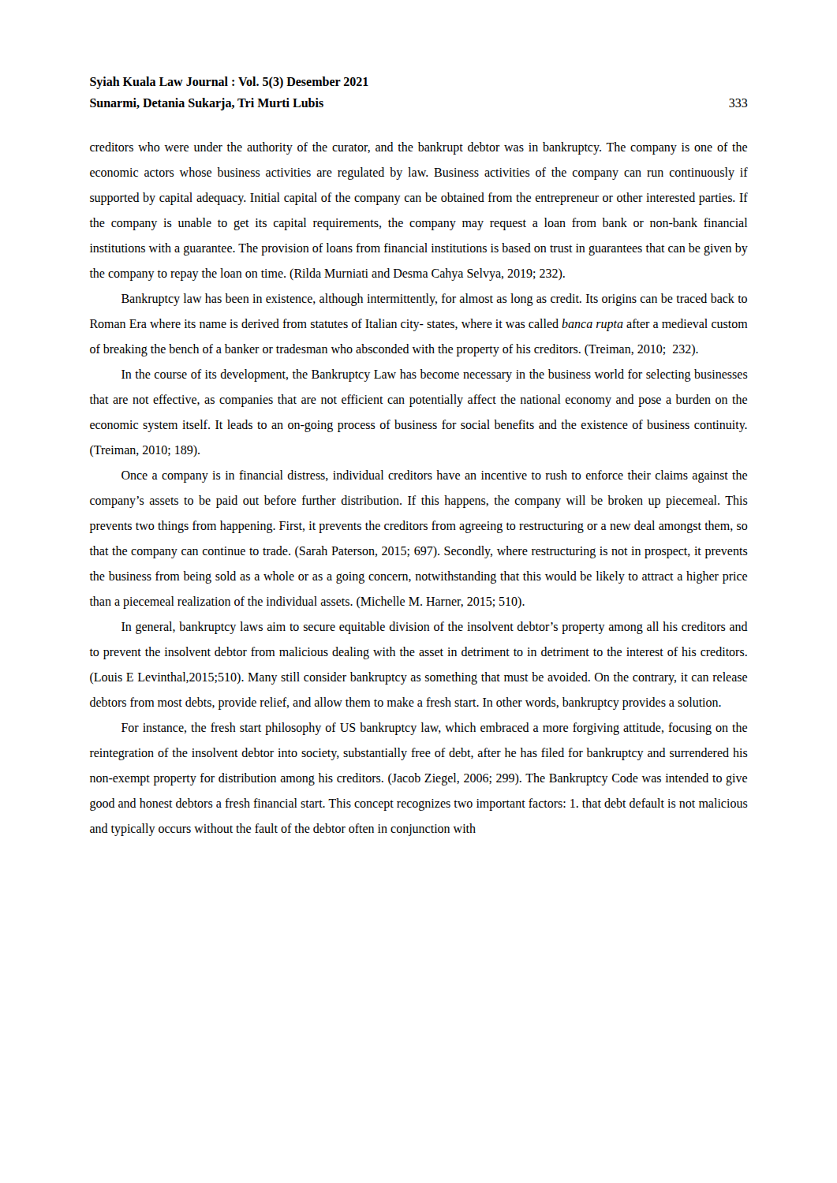Syiah Kuala Law Journal : Vol. 5(3) Desember 2021
Sunarmi, Detania Sukarja, Tri Murti Lubis
333
creditors who were under the authority of the curator, and the bankrupt debtor was in bankruptcy. The company is one of the economic actors whose business activities are regulated by law. Business activities of the company can run continuously if supported by capital adequacy. Initial capital of the company can be obtained from the entrepreneur or other interested parties. If the company is unable to get its capital requirements, the company may request a loan from bank or non-bank financial institutions with a guarantee. The provision of loans from financial institutions is based on trust in guarantees that can be given by the company to repay the loan on time. (Rilda Murniati and Desma Cahya Selvya, 2019; 232).
Bankruptcy law has been in existence, although intermittently, for almost as long as credit. Its origins can be traced back to Roman Era where its name is derived from statutes of Italian city- states, where it was called banca rupta after a medieval custom of breaking the bench of a banker or tradesman who absconded with the property of his creditors. (Treiman, 2010; 232).
In the course of its development, the Bankruptcy Law has become necessary in the business world for selecting businesses that are not effective, as companies that are not efficient can potentially affect the national economy and pose a burden on the economic system itself. It leads to an on-going process of business for social benefits and the existence of business continuity. (Treiman, 2010; 189).
Once a company is in financial distress, individual creditors have an incentive to rush to enforce their claims against the company’s assets to be paid out before further distribution. If this happens, the company will be broken up piecemeal. This prevents two things from happening. First, it prevents the creditors from agreeing to restructuring or a new deal amongst them, so that the company can continue to trade. (Sarah Paterson, 2015; 697). Secondly, where restructuring is not in prospect, it prevents the business from being sold as a whole or as a going concern, notwithstanding that this would be likely to attract a higher price than a piecemeal realization of the individual assets. (Michelle M. Harner, 2015; 510).
In general, bankruptcy laws aim to secure equitable division of the insolvent debtor’s property among all his creditors and to prevent the insolvent debtor from malicious dealing with the asset in detriment to in detriment to the interest of his creditors. (Louis E Levinthal,2015;510). Many still consider bankruptcy as something that must be avoided. On the contrary, it can release debtors from most debts, provide relief, and allow them to make a fresh start. In other words, bankruptcy provides a solution.
For instance, the fresh start philosophy of US bankruptcy law, which embraced a more forgiving attitude, focusing on the reintegration of the insolvent debtor into society, substantially free of debt, after he has filed for bankruptcy and surrendered his non-exempt property for distribution among his creditors. (Jacob Ziegel, 2006; 299). The Bankruptcy Code was intended to give good and honest debtors a fresh financial start. This concept recognizes two important factors: 1. that debt default is not malicious and typically occurs without the fault of the debtor often in conjunction with